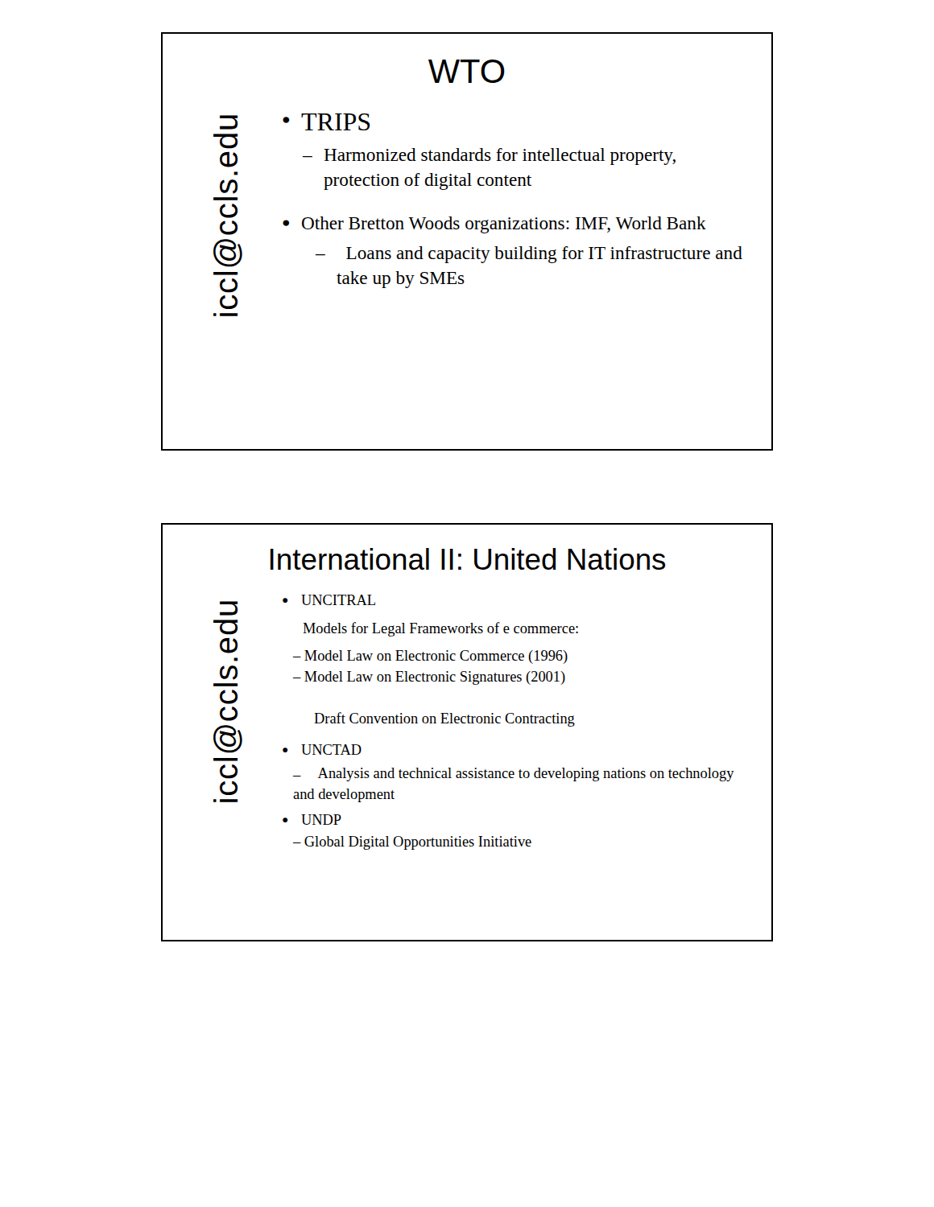WTO
iccl@ccls.edu
TRIPS
Harmonized standards for intellectual property, protection of digital content
Other Bretton Woods organizations: IMF, World Bank
Loans and capacity building for IT infrastructure and take up by SMEs
International II: United Nations
iccl@ccls.edu
UNCITRAL
Models for Legal Frameworks of e commerce:
– Model Law on Electronic Commerce (1996)
– Model Law on Electronic Signatures (2001)
Draft Convention on Electronic Contracting
UNCTAD
Analysis and technical assistance to developing nations on technology and development
UNDP
– Global Digital Opportunities Initiative